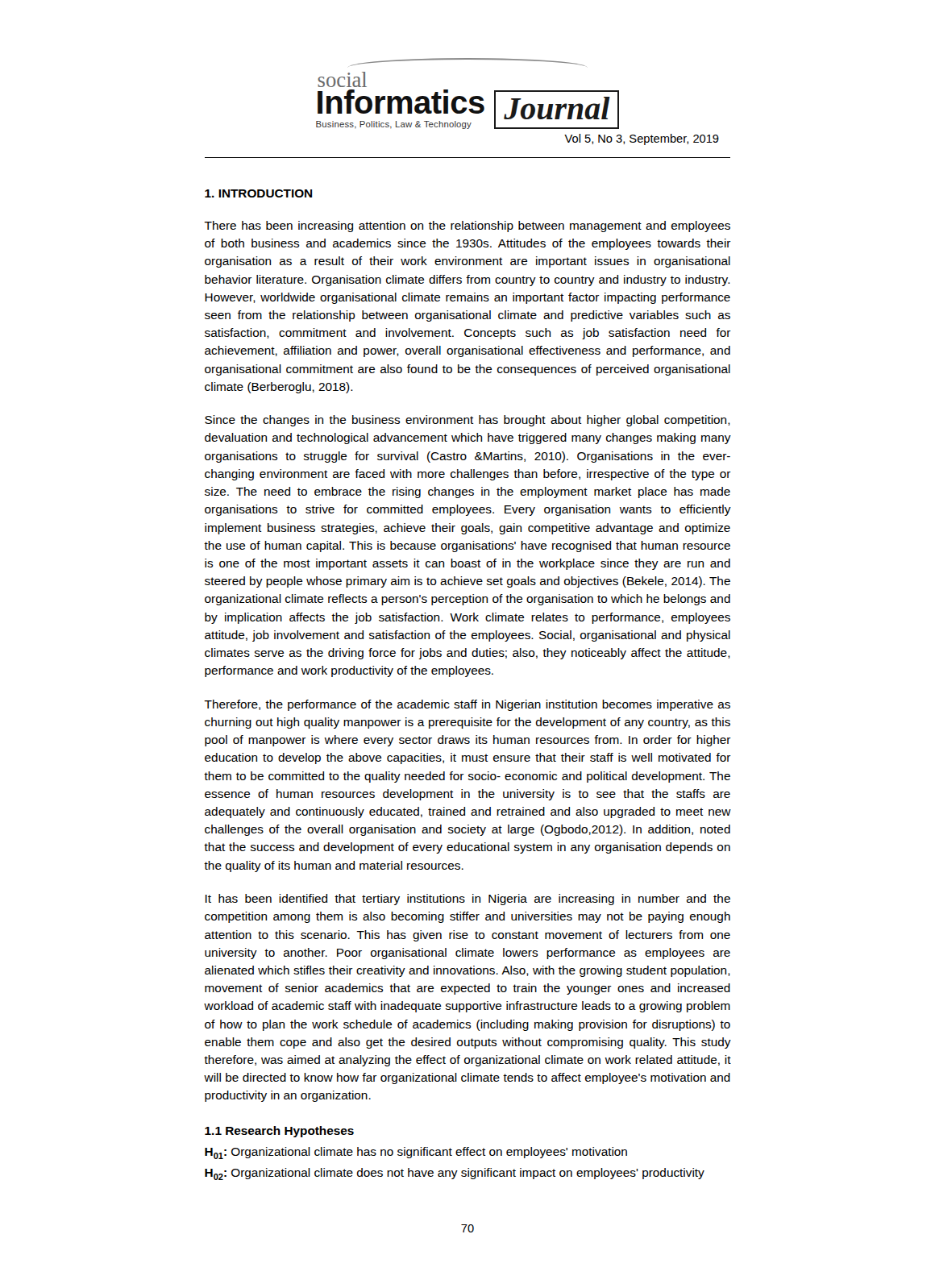social Informatics Business, Politics, Law & Technology Journal
Vol 5, No 3, September, 2019
1. INTRODUCTION
There has been increasing attention on the relationship between management and employees of both business and academics since the 1930s. Attitudes of the employees towards their organisation as a result of their work environment are important issues in organisational behavior literature. Organisation climate differs from country to country and industry to industry. However, worldwide organisational climate remains an important factor impacting performance seen from the relationship between organisational climate and predictive variables such as satisfaction, commitment and involvement. Concepts such as job satisfaction need for achievement, affiliation and power, overall organisational effectiveness and performance, and organisational commitment are also found to be the consequences of perceived organisational climate (Berberoglu, 2018).
Since the changes in the business environment has brought about higher global competition, devaluation and technological advancement which have triggered many changes making many organisations to struggle for survival (Castro &Martins, 2010). Organisations in the ever-changing environment are faced with more challenges than before, irrespective of the type or size. The need to embrace the rising changes in the employment market place has made organisations to strive for committed employees. Every organisation wants to efficiently implement business strategies, achieve their goals, gain competitive advantage and optimize the use of human capital. This is because organisations' have recognised that human resource is one of the most important assets it can boast of in the workplace since they are run and steered by people whose primary aim is to achieve set goals and objectives (Bekele, 2014). The organizational climate reflects a person's perception of the organisation to which he belongs and by implication affects the job satisfaction. Work climate relates to performance, employees attitude, job involvement and satisfaction of the employees. Social, organisational and physical climates serve as the driving force for jobs and duties; also, they noticeably affect the attitude, performance and work productivity of the employees.
Therefore, the performance of the academic staff in Nigerian institution becomes imperative as churning out high quality manpower is a prerequisite for the development of any country, as this pool of manpower is where every sector draws its human resources from. In order for higher education to develop the above capacities, it must ensure that their staff is well motivated for them to be committed to the quality needed for socio- economic and political development. The essence of human resources development in the university is to see that the staffs are adequately and continuously educated, trained and retrained and also upgraded to meet new challenges of the overall organisation and society at large (Ogbodo,2012). In addition, noted that the success and development of every educational system in any organisation depends on the quality of its human and material resources.
It has been identified that tertiary institutions in Nigeria are increasing in number and the competition among them is also becoming stiffer and universities may not be paying enough attention to this scenario. This has given rise to constant movement of lecturers from one university to another. Poor organisational climate lowers performance as employees are alienated which stifles their creativity and innovations. Also, with the growing student population, movement of senior academics that are expected to train the younger ones and increased workload of academic staff with inadequate supportive infrastructure leads to a growing problem of how to plan the work schedule of academics (including making provision for disruptions) to enable them cope and also get the desired outputs without compromising quality. This study therefore, was aimed at analyzing the effect of organizational climate on work related attitude, it will be directed to know how far organizational climate tends to affect employee's motivation and productivity in an organization.
1.1 Research Hypotheses
H01: Organizational climate has no significant effect on employees' motivation
H02: Organizational climate does not have any significant impact on employees' productivity
70